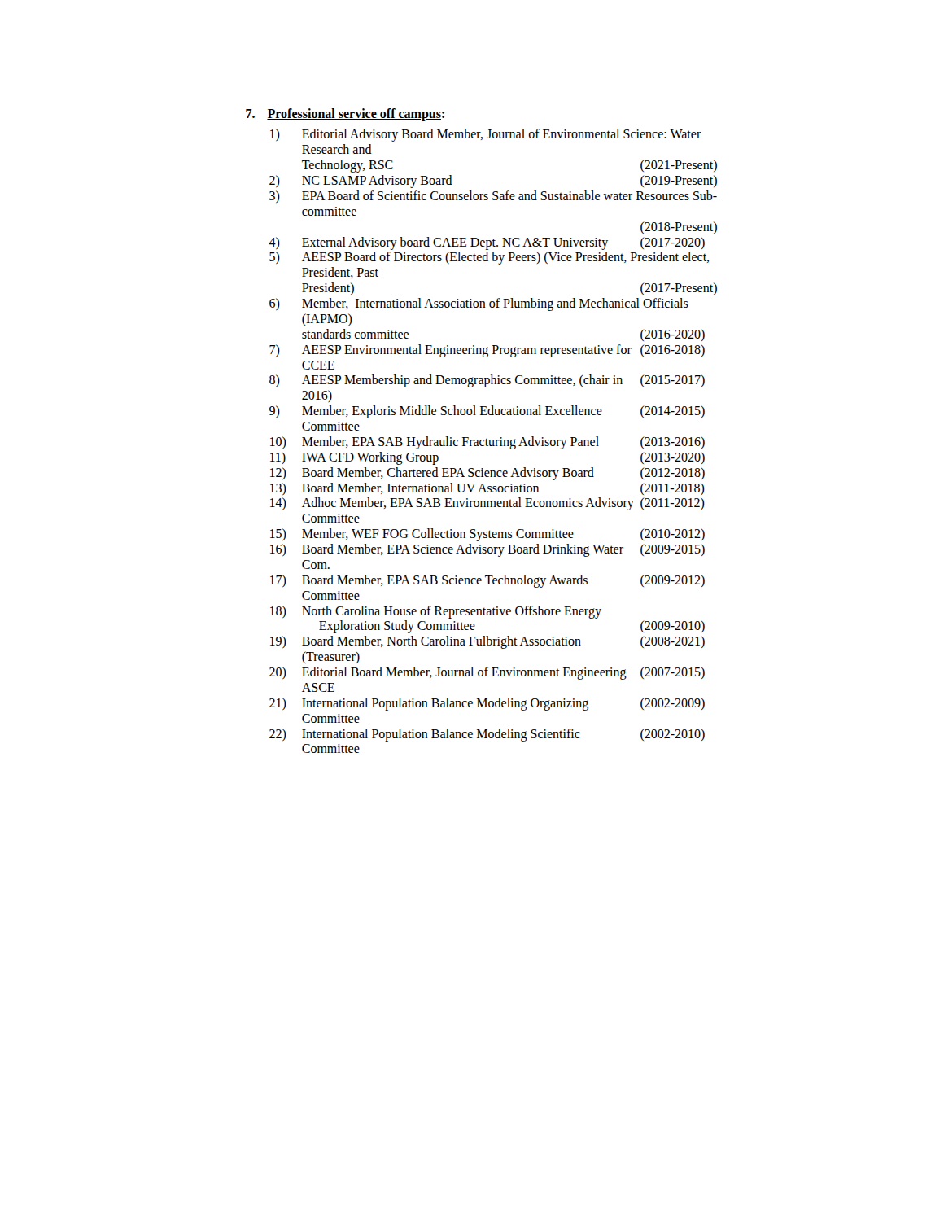7. Professional service off campus:
| 1) | Editorial Advisory Board Member, Journal of Environmental Science: Water Research and |
| | Technology, RSC | (2021-Present) |
| 2) | NC LSAMP Advisory Board | (2019-Present) |
| 3) | EPA Board of Scientific Counselors Safe and Sustainable water Resources Sub-committee |
| | | (2018-Present) |
| 4) | External Advisory board CAEE Dept. NC A&T University | (2017-2020) |
| 5) | AEESP Board of Directors (Elected by Peers) (Vice President, President elect, President, Past |
| | President) | (2017-Present) |
| 6) | Member, International Association of Plumbing and Mechanical Officials (IAPMO) |
| | standards committee | (2016-2020) |
| 7) | AEESP Environmental Engineering Program representative for CCEE | (2016-2018) |
| 8) | AEESP Membership and Demographics Committee, (chair in 2016) | (2015-2017) |
| 9) | Member, Exploris Middle School Educational Excellence Committee | (2014-2015) |
| 10) | Member, EPA SAB Hydraulic Fracturing Advisory Panel | (2013-2016) |
| 11) | IWA CFD Working Group | (2013-2020) |
| 12) | Board Member, Chartered EPA Science Advisory Board | (2012-2018) |
| 13) | Board Member, International UV Association | (2011-2018) |
| 14) | Adhoc Member, EPA SAB Environmental Economics Advisory Committee | (2011-2012) |
| 15) | Member, WEF FOG Collection Systems Committee | (2010-2012) |
| 16) | Board Member, EPA Science Advisory Board Drinking Water Com. | (2009-2015) |
| 17) | Board Member, EPA SAB Science Technology Awards Committee | (2009-2012) |
| 18) | North Carolina House of Representative Offshore Energy |
| | Exploration Study Committee | (2009-2010) |
| 19) | Board Member, North Carolina Fulbright Association (Treasurer) | (2008-2021) |
| 20) | Editorial Board Member, Journal of Environment Engineering ASCE | (2007-2015) |
| 21) | International Population Balance Modeling Organizing Committee | (2002-2009) |
| 22) | International Population Balance Modeling Scientific Committee | (2002-2010) |